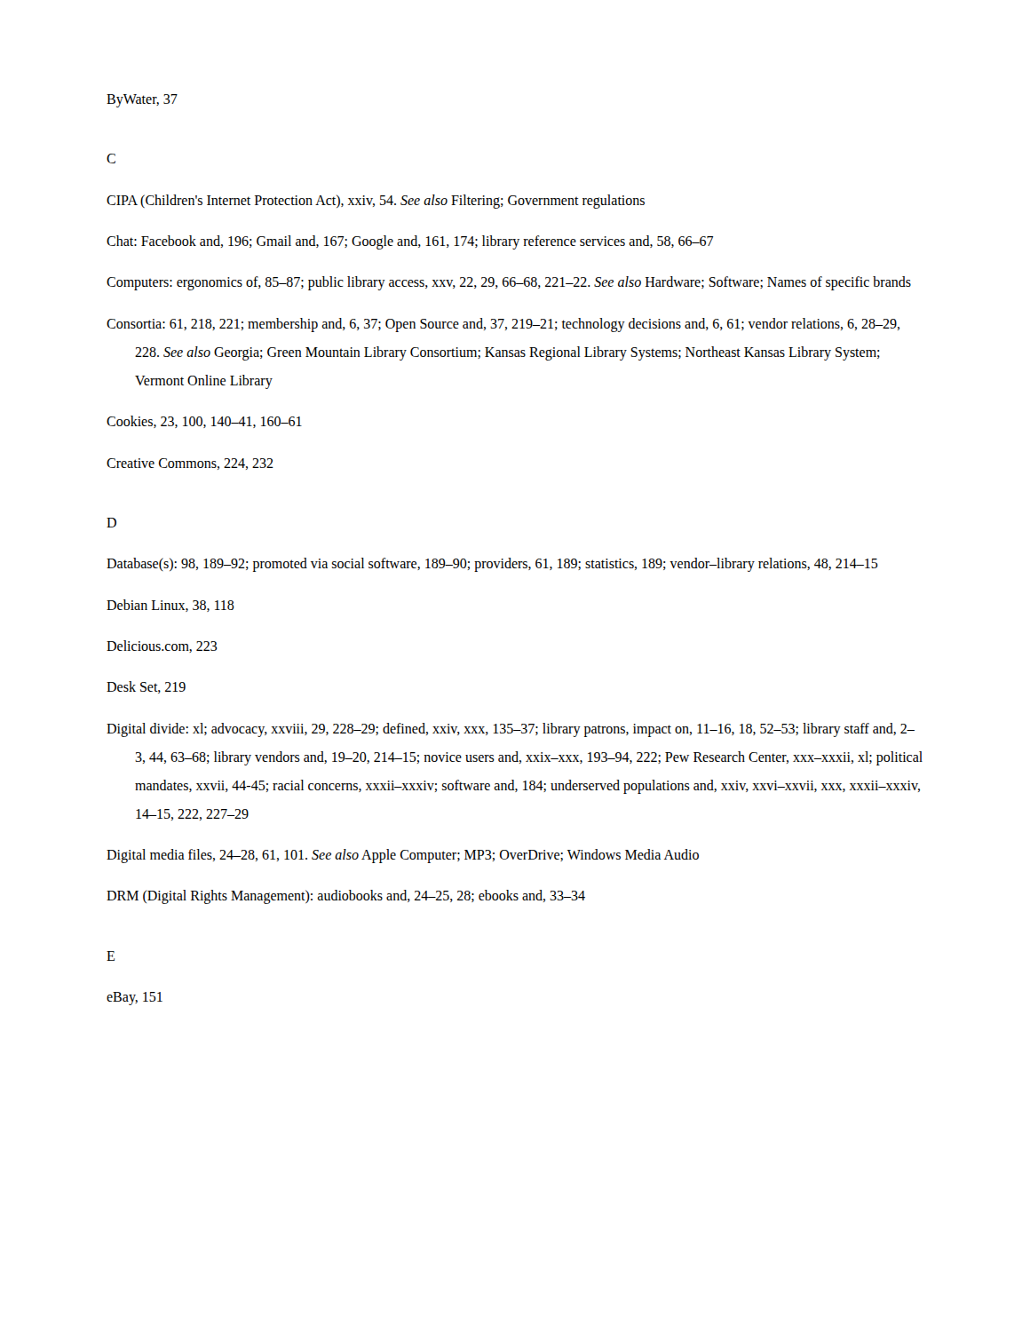ByWater, 37
C
CIPA (Children's Internet Protection Act), xxiv, 54. See also Filtering; Government regulations
Chat: Facebook and, 196; Gmail and, 167; Google and, 161, 174; library reference services and, 58, 66–67
Computers: ergonomics of, 85–87; public library access, xxv, 22, 29, 66–68, 221–22. See also Hardware; Software; Names of specific brands
Consortia: 61, 218, 221; membership and, 6, 37; Open Source and, 37, 219–21; technology decisions and, 6, 61; vendor relations, 6, 28–29, 228. See also Georgia; Green Mountain Library Consortium; Kansas Regional Library Systems; Northeast Kansas Library System; Vermont Online Library
Cookies, 23, 100, 140–41, 160–61
Creative Commons, 224, 232
D
Database(s): 98, 189–92; promoted via social software, 189–90; providers, 61, 189; statistics, 189; vendor–library relations, 48, 214–15
Debian Linux, 38, 118
Delicious.com, 223
Desk Set, 219
Digital divide: xl; advocacy, xxviii, 29, 228–29; defined, xxiv, xxx, 135–37; library patrons, impact on, 11–16, 18, 52–53; library staff and, 2–3, 44, 63–68; library vendors and, 19–20, 214–15; novice users and, xxix–xxx, 193–94, 222; Pew Research Center, xxx–xxxii, xl; political mandates, xxvii, 44-45; racial concerns, xxxii–xxxiv; software and, 184; underserved populations and, xxiv, xxvi–xxvii, xxx, xxxii–xxxiv, 14–15, 222, 227–29
Digital media files, 24–28, 61, 101. See also Apple Computer; MP3; OverDrive; Windows Media Audio
DRM (Digital Rights Management): audiobooks and, 24–25, 28; ebooks and, 33–34
E
eBay, 151